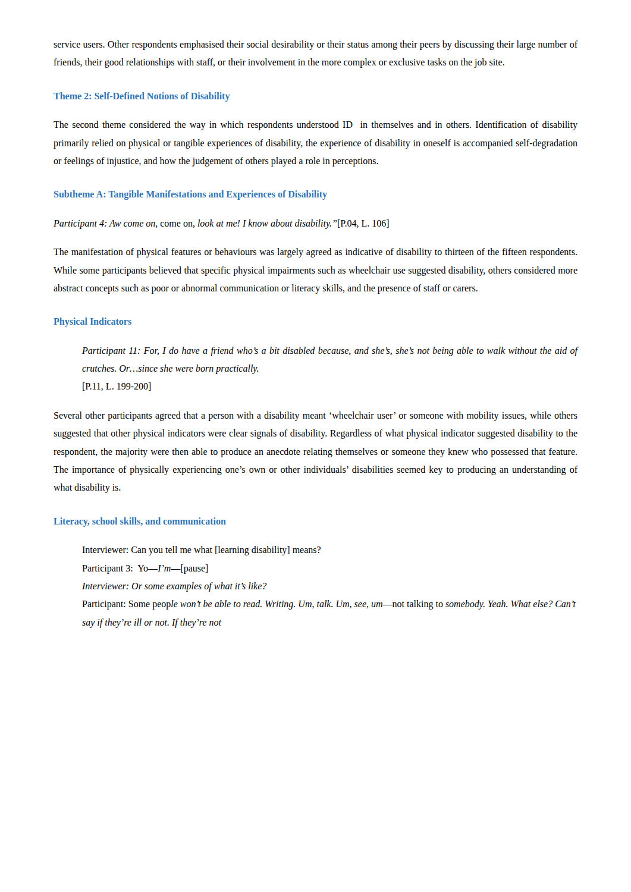service users. Other respondents emphasised their social desirability or their status among their peers by discussing their large number of friends, their good relationships with staff, or their involvement in the more complex or exclusive tasks on the job site.
Theme 2: Self-Defined Notions of Disability
The second theme considered the way in which respondents understood ID in themselves and in others. Identification of disability primarily relied on physical or tangible experiences of disability, the experience of disability in oneself is accompanied self-degradation or feelings of injustice, and how the judgement of others played a role in perceptions.
Subtheme A: Tangible Manifestations and Experiences of Disability
Participant 4: Aw come on, come on, look at me! I know about disability.”[P.04, L. 106]
The manifestation of physical features or behaviours was largely agreed as indicative of disability to thirteen of the fifteen respondents. While some participants believed that specific physical impairments such as wheelchair use suggested disability, others considered more abstract concepts such as poor or abnormal communication or literacy skills, and the presence of staff or carers.
Physical Indicators
Participant 11: For, I do have a friend who’s a bit disabled because, and she’s, she’s not being able to walk without the aid of crutches. Or…since she were born practically.
[P.11, L. 199-200]
Several other participants agreed that a person with a disability meant ‘wheelchair user’ or someone with mobility issues, while others suggested that other physical indicators were clear signals of disability. Regardless of what physical indicator suggested disability to the respondent, the majority were then able to produce an anecdote relating themselves or someone they knew who possessed that feature. The importance of physically experiencing one’s own or other individuals’ disabilities seemed key to producing an understanding of what disability is.
Literacy, school skills, and communication
Interviewer: Can you tell me what [learning disability] means?
Participant 3: Yo—I’m—[pause]
Interviewer: Or some examples of what it’s like?
Participant: Some people won’t be able to read. Writing. Um, talk. Um, see, um—not talking to somebody. Yeah. What else? Can’t say if they’re ill or not. If they’re not